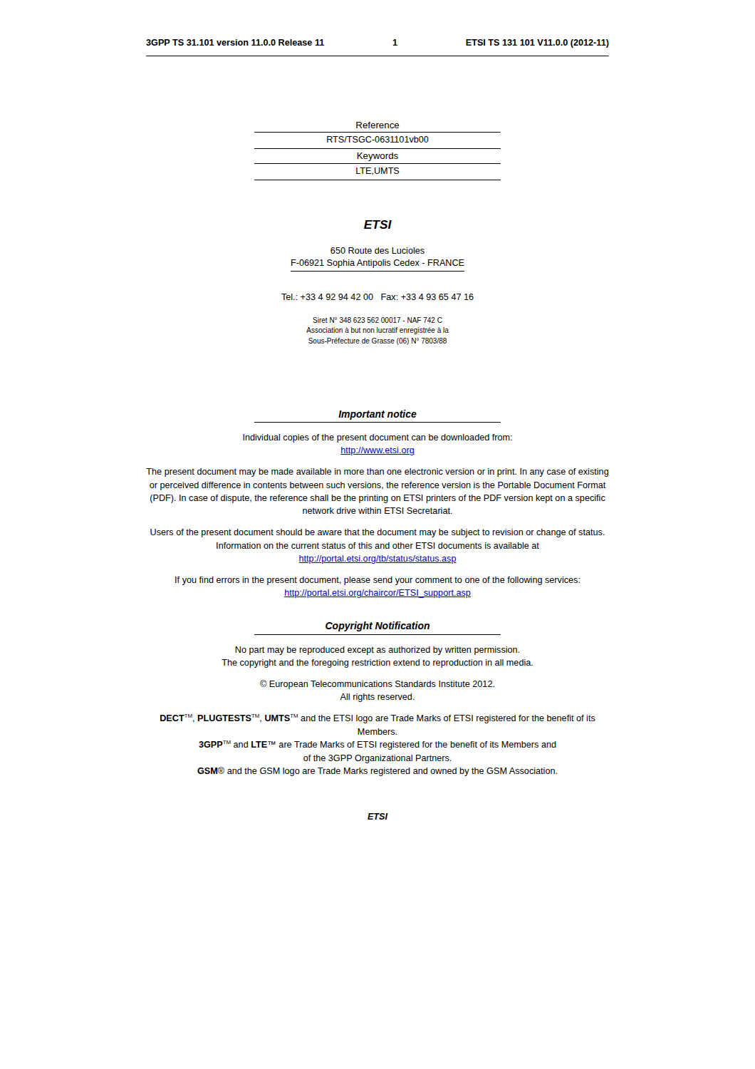3GPP TS 31.101 version 11.0.0 Release 11 1 ETSI TS 131 101 V11.0.0 (2012-11)
Reference
RTS/TSGC-0631101vb00
Keywords
LTE,UMTS
ETSI
650 Route des Lucioles F-06921 Sophia Antipolis Cedex - FRANCE
Tel.: +33 4 92 94 42 00 Fax: +33 4 93 65 47 16
Siret N° 348 623 562 00017 - NAF 742 C
Association à but non lucratif enregistrée à la
Sous-Préfecture de Grasse (06) N° 7803/88
Important notice
Individual copies of the present document can be downloaded from:
http://www.etsi.org
The present document may be made available in more than one electronic version or in print. In any case of existing or perceived difference in contents between such versions, the reference version is the Portable Document Format (PDF). In case of dispute, the reference shall be the printing on ETSI printers of the PDF version kept on a specific network drive within ETSI Secretariat.
Users of the present document should be aware that the document may be subject to revision or change of status. Information on the current status of this and other ETSI documents is available at
http://portal.etsi.org/tb/status/status.asp
If you find errors in the present document, please send your comment to one of the following services:
http://portal.etsi.org/chaircor/ETSI_support.asp
Copyright Notification
No part may be reproduced except as authorized by written permission.
The copyright and the foregoing restriction extend to reproduction in all media.
© European Telecommunications Standards Institute 2012.
All rights reserved.
DECT TM, PLUGTESTS TM, UMTS TM and the ETSI logo are Trade Marks of ETSI registered for the benefit of its Members.
3GPP TM and LTE™ are Trade Marks of ETSI registered for the benefit of its Members and
of the 3GPP Organizational Partners.
GSM® and the GSM logo are Trade Marks registered and owned by the GSM Association.
ETSI